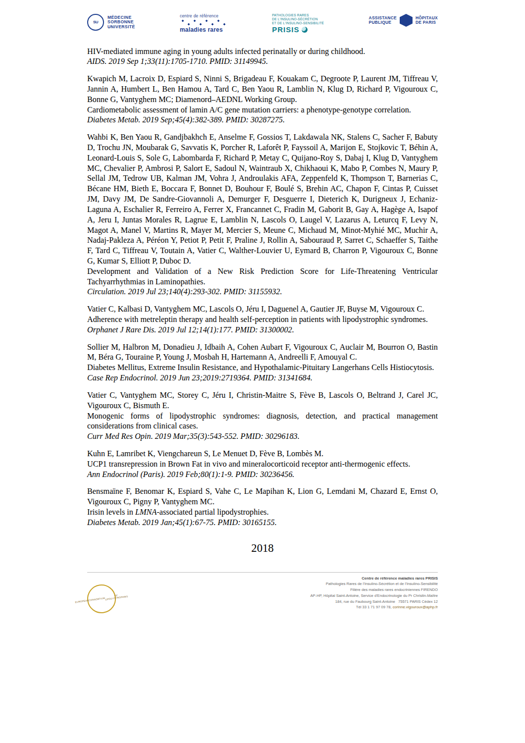SU
MÉDECINE SORBONNE UNIVERSITÉ
centre de référence
maladies rares
PATHOLOGIES RARES
DE L'INSULINO-SÉCRÉTION
ET DE L'INSULINO-SENSIBILITÉ
PRISIS
ASSISTANCE PUBLIQUE
HÔPITAUX DE PARIS
HIV-mediated immune aging in young adults infected perinatally or during childhood.
AIDS. 2019 Sep 1;33(11):1705-1710. PMID: 31149945.
Kwapich M, Lacroix D, Espiard S, Ninni S, Brigadeau F, Kouakam C, Degroote P, Laurent JM, Tiffreau V, Jannin A, Humbert L, Ben Hamou A, Tard C, Ben Yaou R, Lamblin N, Klug D, Richard P, Vigouroux C, Bonne G, Vantyghem MC; Diamenord–AEDNL Working Group.
Cardiometabolic assessment of lamin A/C gene mutation carriers: a phenotype-genotype correlation.
Diabetes Metab. 2019 Sep;45(4):382-389. PMID: 30287275.
Wahbi K, Ben Yaou R, Gandjbakhch E, Anselme F, Gossios T, Lakdawala NK, Stalens C, Sacher F, Babuty D, Trochu JN, Moubarak G, Savvatis K, Porcher R, Laforêt P, Fayssoil A, Marijon E, Stojkovic T, Béhin A, Leonard-Louis S, Sole G, Labombarda F, Richard P, Metay C, Quijano-Roy S, Dabaj I, Klug D, Vantyghem MC, Chevalier P, Ambrosi P, Salort E, Sadoul N, Waintraub X, Chikhaoui K, Mabo P, Combes N, Maury P, Sellal JM, Tedrow UB, Kalman JM, Vohra J, Androulakis AFA, Zeppenfeld K, Thompson T, Barnerias C, Bécane HM, Bieth E, Boccara F, Bonnet D, Bouhour F, Boulé S, Brehin AC, Chapon F, Cintas P, Cuisset JM, Davy JM, De Sandre-Giovannoli A, Demurger F, Desguerre I, Dieterich K, Durigneux J, Echaniz-Laguna A, Eschalier R, Ferreiro A, Ferrer X, Francannet C, Fradin M, Gaborit B, Gay A, Hagège A, Isapof A, Jeru I, Juntas Morales R, Lagrue E, Lamblin N, Lascols O, Laugel V, Lazarus A, Leturcq F, Levy N, Magot A, Manel V, Martins R, Mayer M, Mercier S, Meune C, Michaud M, Minot-Myhié MC, Muchir A, Nadaj-Pakleza A, Péréon Y, Petiot P, Petit F, Praline J, Rollin A, Sabouraud P, Sarret C, Schaeffer S, Taithe F, Tard C, Tiffreau V, Toutain A, Vatier C, Walther-Louvier U, Eymard B, Charron P, Vigouroux C, Bonne G, Kumar S, Elliott P, Duboc D.
Development and Validation of a New Risk Prediction Score for Life-Threatening Ventricular Tachyarrhythmias in Laminopathies.
Circulation. 2019 Jul 23;140(4):293-302. PMID: 31155932.
Vatier C, Kalbasi D, Vantyghem MC, Lascols O, Jéru I, Daguenel A, Gautier JF, Buyse M, Vigouroux C.
Adherence with metreleptin therapy and health self-perception in patients with lipodystrophic syndromes.
Orphanet J Rare Dis. 2019 Jul 12;14(1):177. PMID: 31300002.
Sollier M, Halbron M, Donadieu J, Idbaih A, Cohen Aubart F, Vigouroux C, Auclair M, Bourron O, Bastin M, Béra G, Touraine P, Young J, Mosbah H, Hartemann A, Andreelli F, Amouyal C.
Diabetes Mellitus, Extreme Insulin Resistance, and Hypothalamic-Pituitary Langerhans Cells Histiocytosis.
Case Rep Endocrinol. 2019 Jun 23;2019:2719364. PMID: 31341684.
Vatier C, Vantyghem MC, Storey C, Jéru I, Christin-Maitre S, Fève B, Lascols O, Beltrand J, Carel JC, Vigouroux C, Bismuth E.
Monogenic forms of lipodystrophic syndromes: diagnosis, detection, and practical management considerations from clinical cases.
Curr Med Res Opin. 2019 Mar;35(3):543-552. PMID: 30296183.
Kuhn E, Lamribet K, Viengchareun S, Le Menuet D, Fève B, Lombès M.
UCP1 transrepression in Brown Fat in vivo and mineralocorticoid receptor anti-thermogenic effects.
Ann Endocrinol (Paris). 2019 Feb;80(1):1-9. PMID: 30236456.
Bensmaïne F, Benomar K, Espiard S, Vahe C, Le Mapihan K, Lion G, Lemdani M, Chazard E, Ernst O, Vigouroux C, Pigny P, Vantyghem MC.
Irisin levels in LMNA-associated partial lipodystrophies.
Diabetes Metab. 2019 Jan;45(1):67-75. PMID: 30165155.
2018
Centre de référence maladies rares PRISIS
Pathologies Rares de l'Insulino-Sécrétion et de l'Insulino-Sensibilité
Filière des maladies rares endocriniennes FIRENDO
AP-HP, Hôpital Saint-Antoine, Service d'Endocrinologie du Pr Christin-Maître
184, rue du Faubourg Saint-Antoine 75571 PARIS Cédex 12
Tél 33 1 71 97 09 78, corinne.vigouroux@aphp.fr
EUROPEAN CONSORTIUM OF LIPODYSTROPHIES